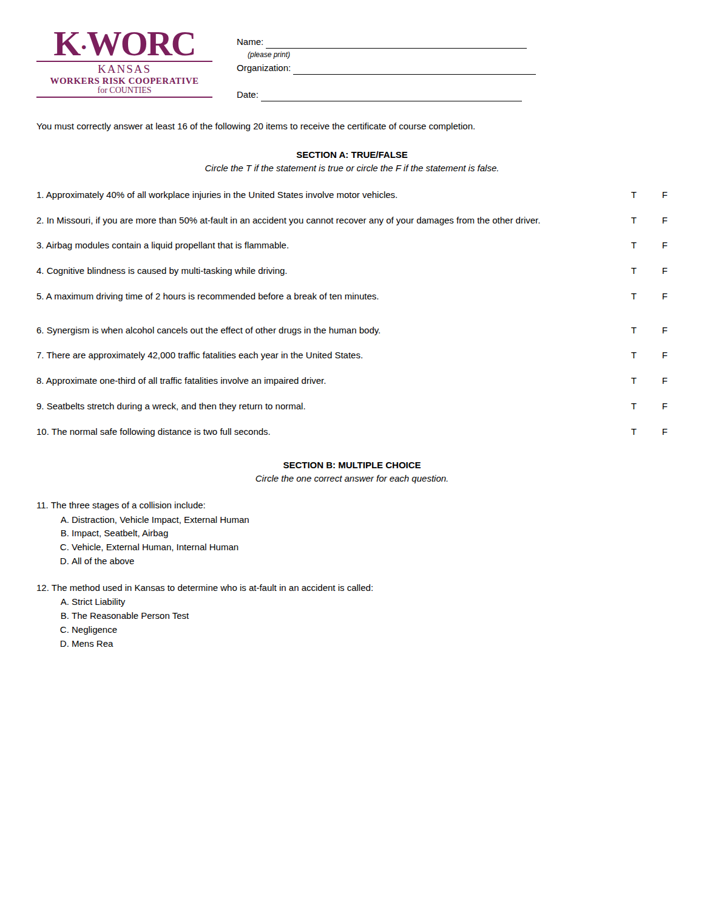K·WORC
KANSAS
WORKERS RISK COOPERATIVE
for COUNTIES
Name:
(please print)
Organization:
Date:
You must correctly answer at least 16 of the following 20 items to receive the certificate of course completion.
SECTION A: TRUE/FALSE
Circle the T if the statement is true or circle the F if the statement is false.
1. Approximately 40% of all workplace injuries in the United States involve motor vehicles.
TF
2. In Missouri, if you are more than 50% at-fault in an accident you cannot recover any of your damages from the other driver.
TF
3. Airbag modules contain a liquid propellant that is flammable.
TF
4. Cognitive blindness is caused by multi-tasking while driving.
TF
5. A maximum driving time of 2 hours is recommended before a break of ten minutes.
TF
6. Synergism is when alcohol cancels out the effect of other drugs in the human body.
TF
7. There are approximately 42,000 traffic fatalities each year in the United States.
TF
8. Approximate one-third of all traffic fatalities involve an impaired driver.
TF
9. Seatbelts stretch during a wreck, and then they return to normal.
TF
10. The normal safe following distance is two full seconds.
TF
SECTION B: MULTIPLE CHOICE
Circle the one correct answer for each question.
11. The three stages of a collision include:
Distraction, Vehicle Impact, External Human
Impact, Seatbelt, Airbag
Vehicle, External Human, Internal Human
All of the above
12. The method used in Kansas to determine who is at-fault in an accident is called:
Strict Liability
The Reasonable Person Test
Negligence
Mens Rea